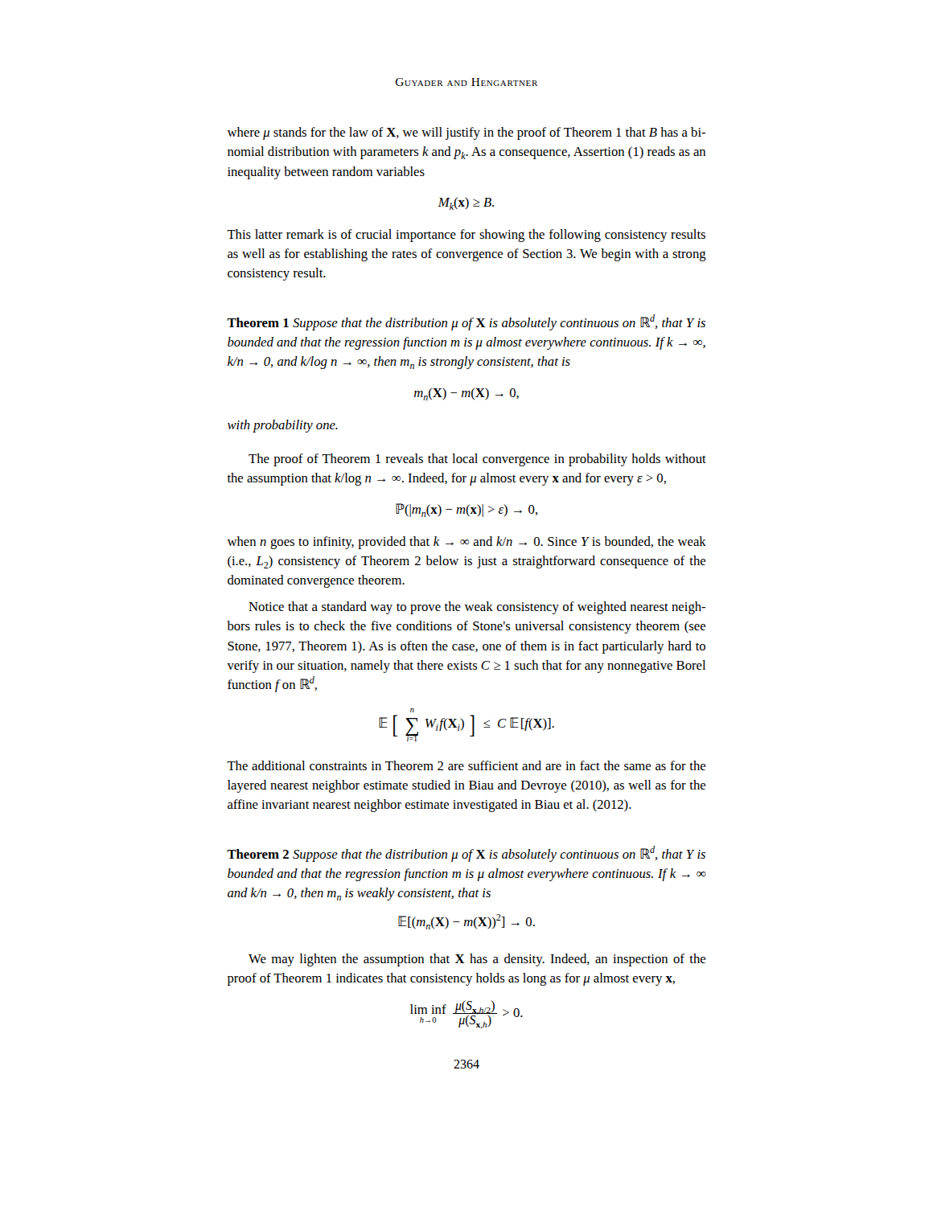Guyader and Hengartner
where μ stands for the law of X, we will justify in the proof of Theorem 1 that B has a binomial distribution with parameters k and pk. As a consequence, Assertion (1) reads as an inequality between random variables
Mk(x) ≥ B.
This latter remark is of crucial importance for showing the following consistency results as well as for establishing the rates of convergence of Section 3. We begin with a strong consistency result.
Theorem 1 Suppose that the distribution μ of X is absolutely continuous on ℝd, that Y is bounded and that the regression function m is μ almost everywhere continuous. If k → ∞, k/n → 0, and k/log n → ∞, then mn is strongly consistent, that is
mn(X) − m(X) → 0,
with probability one.
The proof of Theorem 1 reveals that local convergence in probability holds without the assumption that k/log n → ∞. Indeed, for μ almost every x and for every ε > 0,
ℙ(|mn(x) − m(x)| > ε) → 0,
when n goes to infinity, provided that k → ∞ and k/n → 0. Since Y is bounded, the weak (i.e., L2) consistency of Theorem 2 below is just a straightforward consequence of the dominated convergence theorem.
Notice that a standard way to prove the weak consistency of weighted nearest neighbors rules is to check the five conditions of Stone's universal consistency theorem (see Stone, 1977, Theorem 1). As is often the case, one of them is in fact particularly hard to verify in our situation, namely that there exists C ≥ 1 such that for any nonnegative Borel function f on ℝd,
𝔼 [ n∑i=1 Wi f(Xi) ] ≤ C 𝔼 [f(X)].
The additional constraints in Theorem 2 are sufficient and are in fact the same as for the layered nearest neighbor estimate studied in Biau and Devroye (2010), as well as for the affine invariant nearest neighbor estimate investigated in Biau et al. (2012).
Theorem 2 Suppose that the distribution μ of X is absolutely continuous on ℝd, that Y is bounded and that the regression function m is μ almost everywhere continuous. If k → ∞ and k/n → 0, then mn is weakly consistent, that is
𝔼[(mn(X) − m(X))2] → 0.
We may lighten the assumption that X has a density. Indeed, an inspection of the proof of Theorem 1 indicates that consistency holds as long as for μ almost every x,
lim inf h→0 μ(Sx,h/2) μ(Sx,h) > 0.
2364